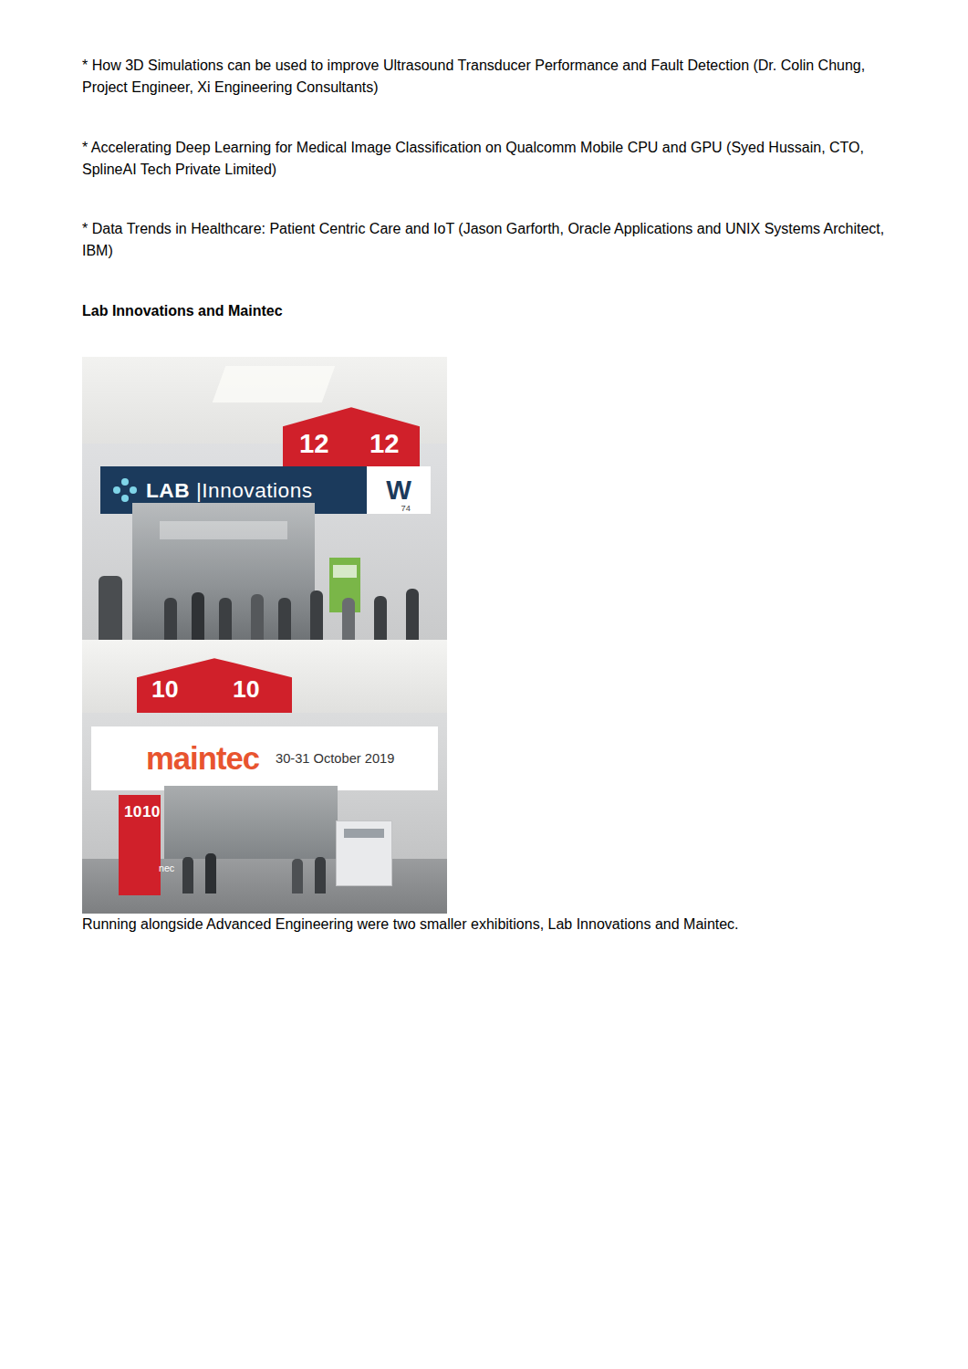* How 3D Simulations can be used to improve Ultrasound Transducer Performance and Fault Detection (Dr. Colin Chung, Project Engineer, Xi Engineering Consultants)
* Accelerating Deep Learning for Medical Image Classification on Qualcomm Mobile CPU and GPU (Syed Hussain, CTO, SplineAI Tech Private Limited)
* Data Trends in Healthcare: Patient Centric Care and IoT (Jason Garforth, Oracle Applications and UNIX Systems Architect, IBM)
Lab Innovations and Maintec
1212
LAB |Innovations
W
74
1010
maintec 30-31 October 2019
1010
nec
Running alongside Advanced Engineering were two smaller exhibitions, Lab Innovations and Maintec.